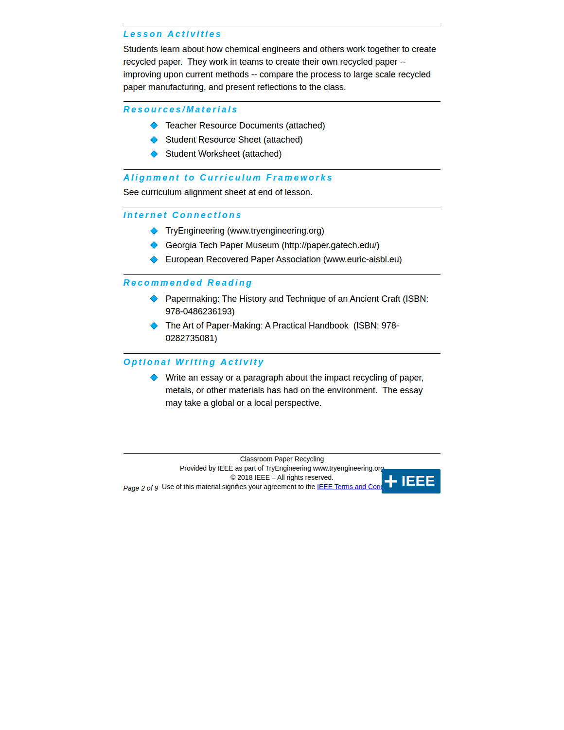Lesson Activities
Students learn about how chemical engineers and others work together to create recycled paper. They work in teams to create their own recycled paper -- improving upon current methods -- compare the process to large scale recycled paper manufacturing, and present reflections to the class.
Resources/Materials
Teacher Resource Documents (attached)
Student Resource Sheet (attached)
Student Worksheet (attached)
Alignment to Curriculum Frameworks
See curriculum alignment sheet at end of lesson.
Internet Connections
TryEngineering (www.tryengineering.org)
Georgia Tech Paper Museum (http://paper.gatech.edu/)
European Recovered Paper Association (www.euric-aisbl.eu)
Recommended Reading
Papermaking: The History and Technique of an Ancient Craft (ISBN: 978-0486236193)
The Art of Paper-Making: A Practical Handbook (ISBN: 978-0282735081)
Optional Writing Activity
Write an essay or a paragraph about the impact recycling of paper, metals, or other materials has had on the environment. The essay may take a global or a local perspective.
Classroom Paper Recycling
Provided by IEEE as part of TryEngineering www.tryengineering.org
© 2018 IEEE – All rights reserved.
Use of this material signifies your agreement to the IEEE Terms and Conditions.
Page 2 of 9
IEEE